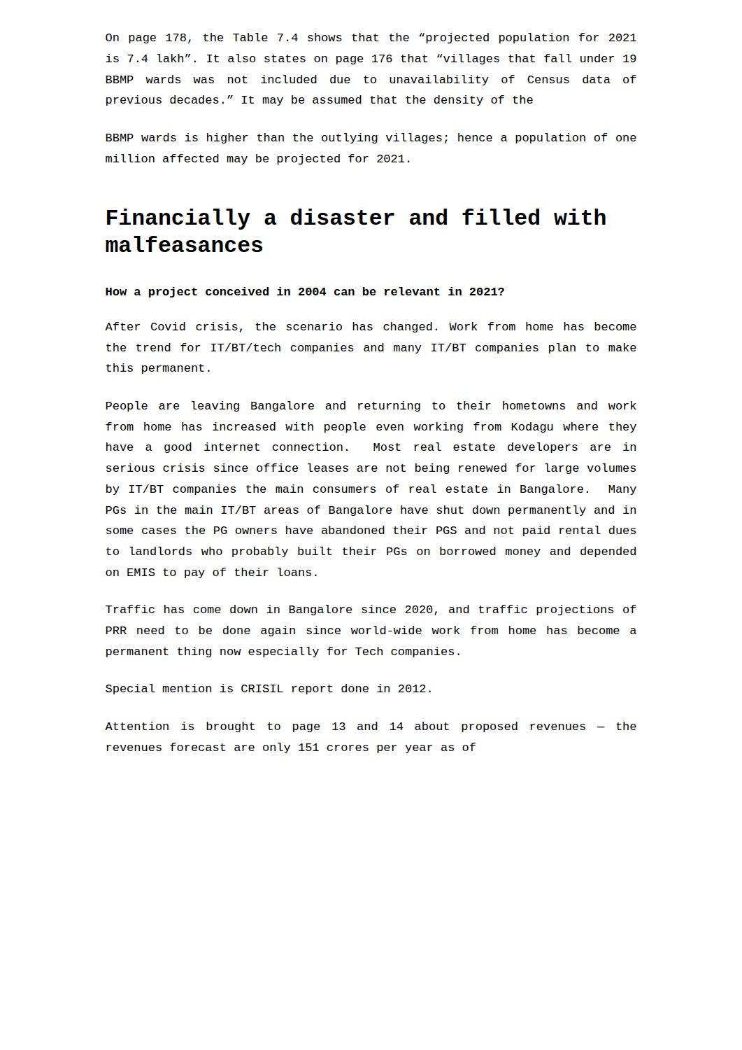On page 178, the Table 7.4 shows that the “projected population for 2021 is 7.4 lakh”. It also states on page 176 that “villages that fall under 19 BBMP wards was not included due to unavailability of Census data of previous decades.” It may be assumed that the density of the
BBMP wards is higher than the outlying villages; hence a population of one million affected may be projected for 2021.
Financially a disaster and filled with malfeasances
How a project conceived in 2004 can be relevant in 2021?
After Covid crisis, the scenario has changed. Work from home has become the trend for IT/BT/tech companies and many IT/BT companies plan to make this permanent.
People are leaving Bangalore and returning to their hometowns and work from home has increased with people even working from Kodagu where they have a good internet connection. Most real estate developers are in serious crisis since office leases are not being renewed for large volumes by IT/BT companies the main consumers of real estate in Bangalore. Many PGs in the main IT/BT areas of Bangalore have shut down permanently and in some cases the PG owners have abandoned their PGS and not paid rental dues to landlords who probably built their PGs on borrowed money and depended on EMIS to pay of their loans.
Traffic has come down in Bangalore since 2020, and traffic projections of PRR need to be done again since world-wide work from home has become a permanent thing now especially for Tech companies.
Special mention is CRISIL report done in 2012.
Attention is brought to page 13 and 14 about proposed revenues — the revenues forecast are only 151 crores per year as of